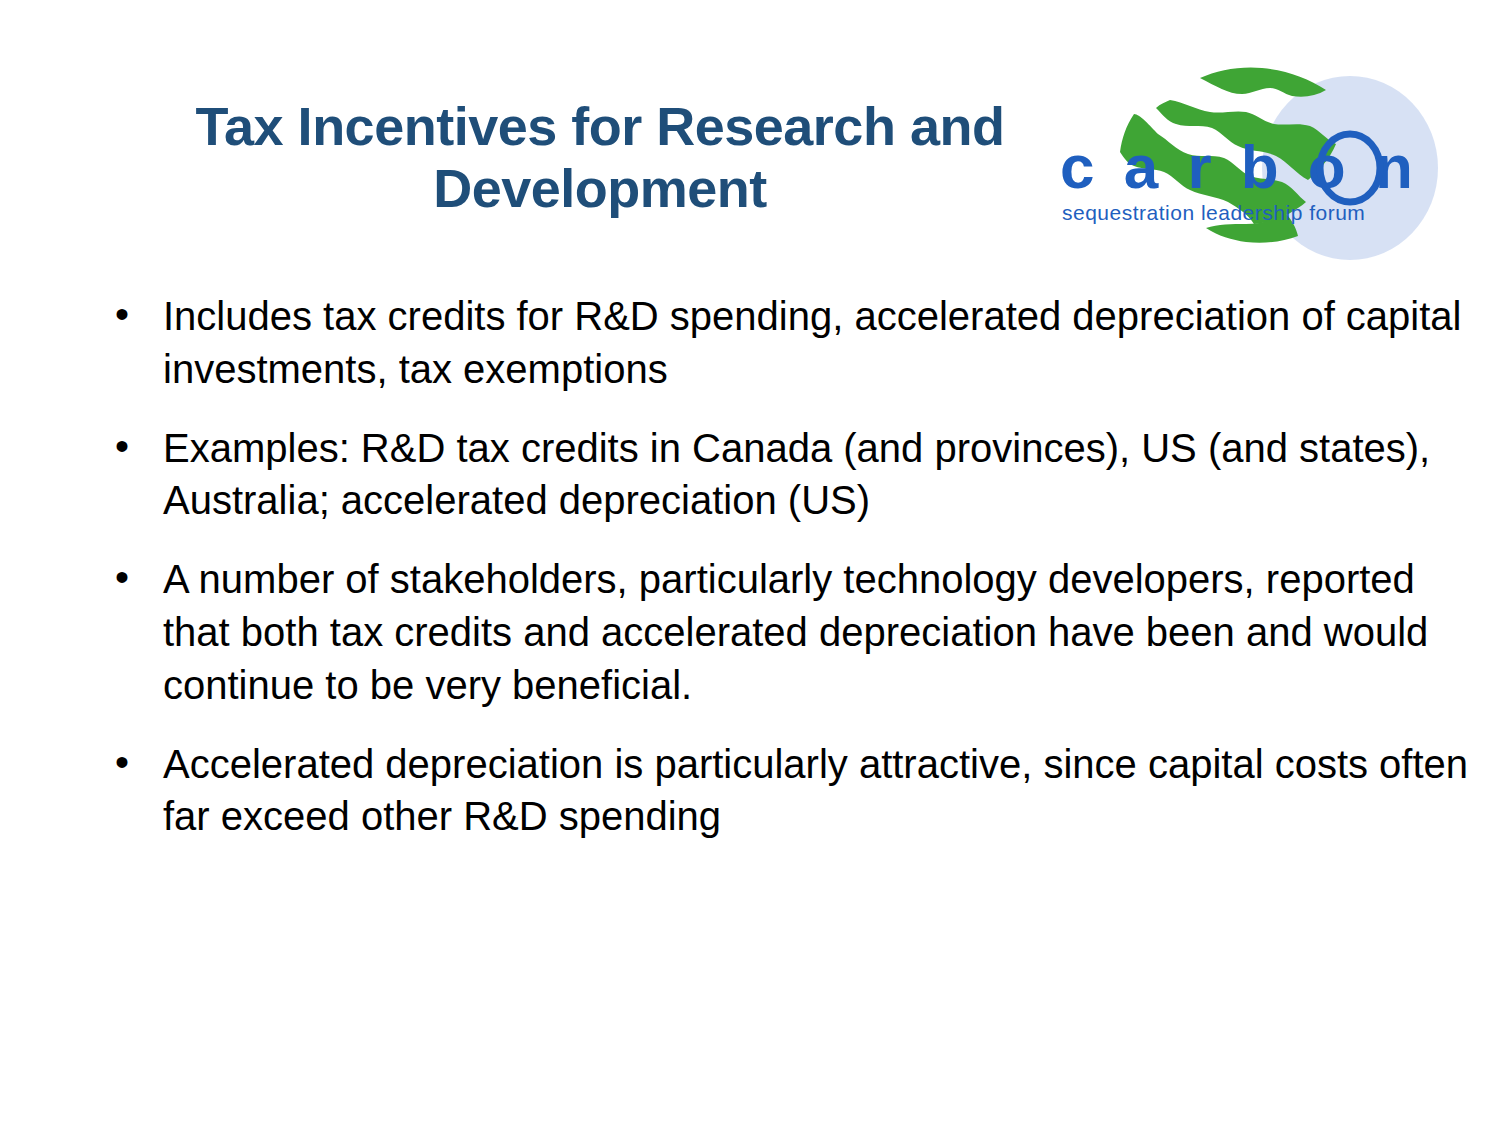c a r b o n sequestration leadership forum
Tax Incentives for Research and Development
Includes tax credits for R&D spending, accelerated depreciation of capital investments, tax exemptions
Examples: R&D tax credits in Canada (and provinces), US (and states), Australia; accelerated depreciation (US)
A number of stakeholders, particularly technology developers, reported that both tax credits and accelerated depreciation have been and would continue to be very beneficial.
Accelerated depreciation is particularly attractive, since capital costs often far exceed other R&D spending